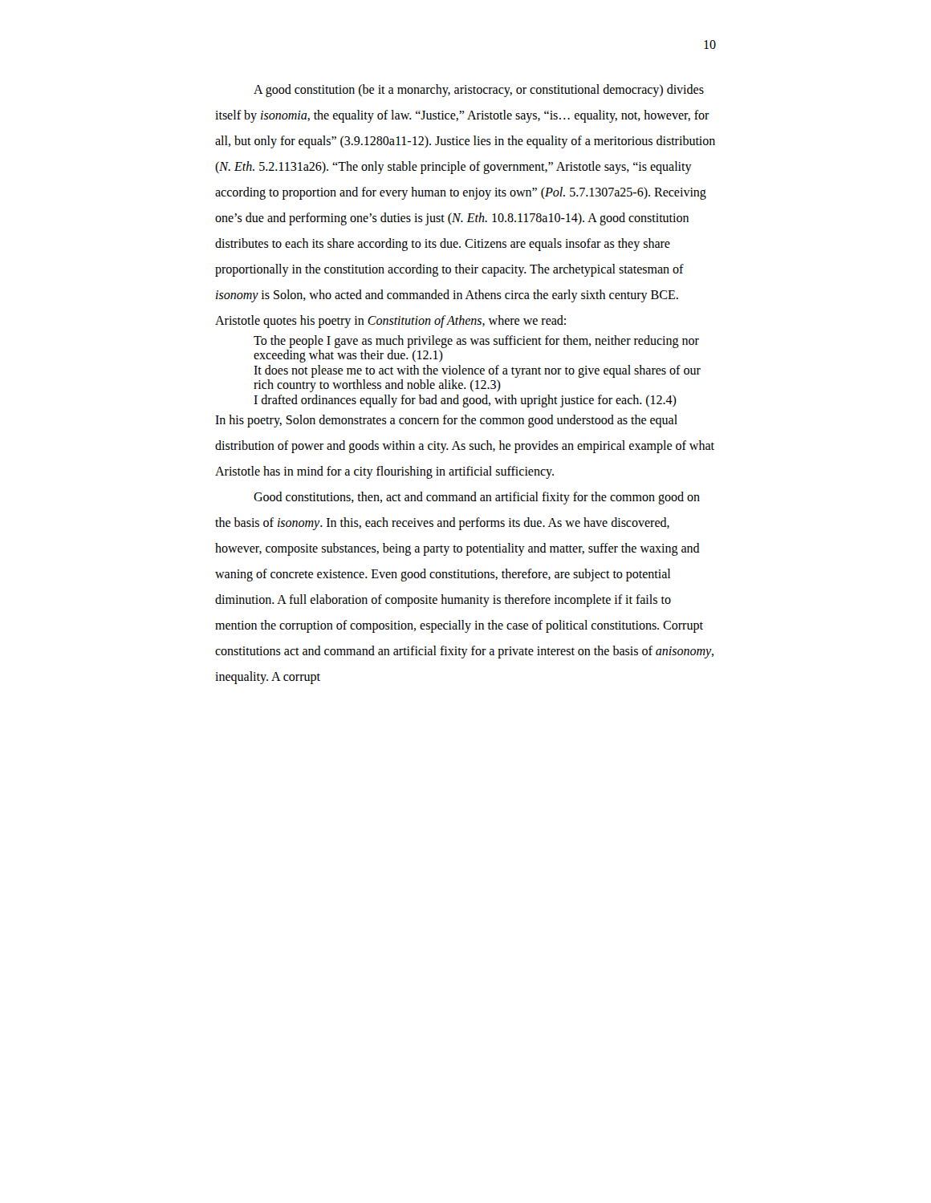10
A good constitution (be it a monarchy, aristocracy, or constitutional democracy) divides itself by isonomia, the equality of law. “Justice,” Aristotle says, “is… equality, not, however, for all, but only for equals” (3.9.1280a11-12). Justice lies in the equality of a meritorious distribution (N. Eth. 5.2.1131a26). “The only stable principle of government,” Aristotle says, “is equality according to proportion and for every human to enjoy its own” (Pol. 5.7.1307a25-6). Receiving one’s due and performing one’s duties is just (N. Eth. 10.8.1178a10-14). A good constitution distributes to each its share according to its due. Citizens are equals insofar as they share proportionally in the constitution according to their capacity. The archetypical statesman of isonomy is Solon, who acted and commanded in Athens circa the early sixth century BCE. Aristotle quotes his poetry in Constitution of Athens, where we read:
To the people I gave as much privilege as was sufficient for them, neither reducing nor exceeding what was their due. (12.1)
It does not please me to act with the violence of a tyrant nor to give equal shares of our rich country to worthless and noble alike. (12.3)
I drafted ordinances equally for bad and good, with upright justice for each. (12.4)
In his poetry, Solon demonstrates a concern for the common good understood as the equal distribution of power and goods within a city. As such, he provides an empirical example of what Aristotle has in mind for a city flourishing in artificial sufficiency.
Good constitutions, then, act and command an artificial fixity for the common good on the basis of isonomy. In this, each receives and performs its due. As we have discovered, however, composite substances, being a party to potentiality and matter, suffer the waxing and waning of concrete existence. Even good constitutions, therefore, are subject to potential diminution. A full elaboration of composite humanity is therefore incomplete if it fails to mention the corruption of composition, especially in the case of political constitutions. Corrupt constitutions act and command an artificial fixity for a private interest on the basis of anisonomy, inequality. A corrupt